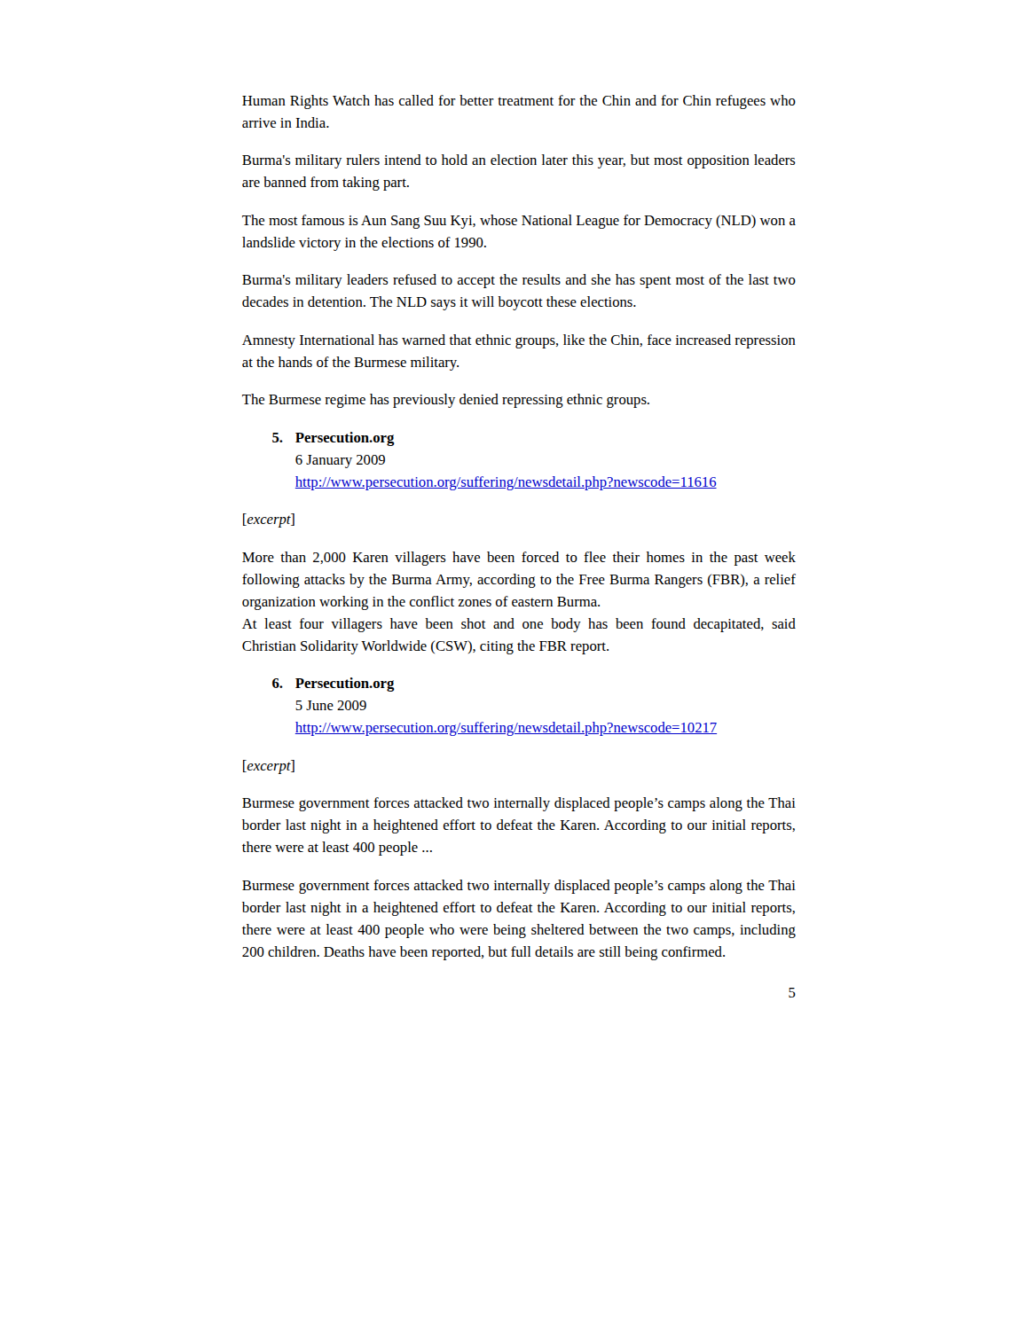Human Rights Watch has called for better treatment for the Chin and for Chin refugees who arrive in India.
Burma's military rulers intend to hold an election later this year, but most opposition leaders are banned from taking part.
The most famous is Aun Sang Suu Kyi, whose National League for Democracy (NLD) won a landslide victory in the elections of 1990.
Burma's military leaders refused to accept the results and she has spent most of the last two decades in detention. The NLD says it will boycott these elections.
Amnesty International has warned that ethnic groups, like the Chin, face increased repression at the hands of the Burmese military.
The Burmese regime has previously denied repressing ethnic groups.
5.
Persecution.org
6 January 2009
http://www.persecution.org/suffering/newsdetail.php?newscode=11616
[excerpt]
More than 2,000 Karen villagers have been forced to flee their homes in the past week following attacks by the Burma Army, according to the Free Burma Rangers (FBR), a relief organization working in the conflict zones of eastern Burma.
At least four villagers have been shot and one body has been found decapitated, said Christian Solidarity Worldwide (CSW), citing the FBR report.
6.
Persecution.org
5 June 2009
http://www.persecution.org/suffering/newsdetail.php?newscode=10217
[excerpt]
Burmese government forces attacked two internally displaced people’s camps along the Thai border last night in a heightened effort to defeat the Karen. According to our initial reports, there were at least 400 people ...
Burmese government forces attacked two internally displaced people’s camps along the Thai border last night in a heightened effort to defeat the Karen. According to our initial reports, there were at least 400 people who were being sheltered between the two camps, including 200 children. Deaths have been reported, but full details are still being confirmed.
5